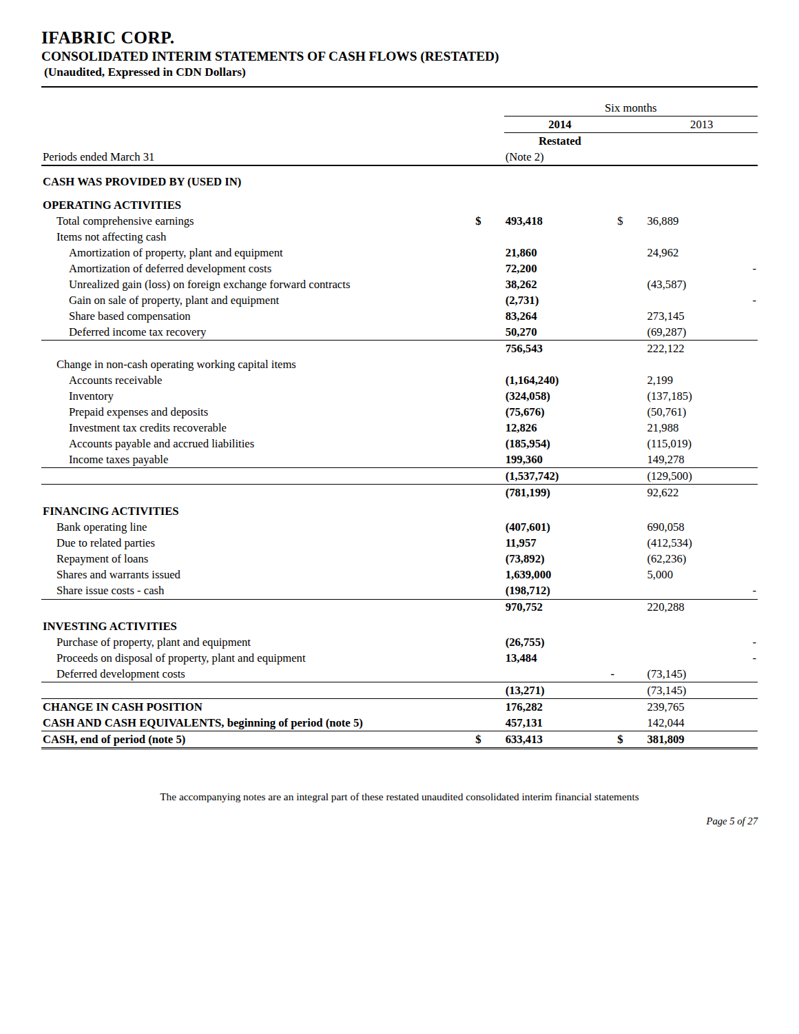IFABRIC CORP.
CONSOLIDATED INTERIM STATEMENTS OF CASH FLOWS (RESTATED)
(Unaudited, Expressed in CDN Dollars)
| | | Six months |
| | | 2014 | | 2013 |
| | | Restated | | |
| Periods ended March 31 | | (Note 2) | | |
| CASH WAS PROVIDED BY (USED IN) | | | | |
| OPERATING ACTIVITIES | | | | |
| Total comprehensive earnings | $ | 493,418 | $ | 36,889 |
| Items not affecting cash | | | | |
| Amortization of property, plant and equipment | | 21,860 | | 24,962 |
| Amortization of deferred development costs | | 72,200 | | - |
| Unrealized gain (loss) on foreign exchange forward contracts | | 38,262 | | (43,587) |
| Gain on sale of property, plant and equipment | | (2,731) | | - |
| Share based compensation | | 83,264 | | 273,145 |
| Deferred income tax recovery | | 50,270 | | (69,287) |
| | | 756,543 | | 222,122 |
| Change in non-cash operating working capital items | | | | |
| Accounts receivable | | (1,164,240) | | 2,199 |
| Inventory | | (324,058) | | (137,185) |
| Prepaid expenses and deposits | | (75,676) | | (50,761) |
| Investment tax credits recoverable | | 12,826 | | 21,988 |
| Accounts payable and accrued liabilities | | (185,954) | | (115,019) |
| Income taxes payable | | 199,360 | | 149,278 |
| | | (1,537,742) | | (129,500) |
| | | (781,199) | | 92,622 |
| FINANCING ACTIVITIES | | | | |
| Bank operating line | | (407,601) | | 690,058 |
| Due to related parties | | 11,957 | | (412,534) |
| Repayment of loans | | (73,892) | | (62,236) |
| Shares and warrants issued | | 1,639,000 | | 5,000 |
| Share issue costs - cash | | (198,712) | | - |
| | | 970,752 | | 220,288 |
| INVESTING ACTIVITIES | | | | |
| Purchase of property, plant and equipment | | (26,755) | | - |
| Proceeds on disposal of property, plant and equipment | | 13,484 | | - |
| Deferred development costs | | - | | (73,145) |
| | | (13,271) | | (73,145) |
| CHANGE IN CASH POSITION | | 176,282 | | 239,765 |
| CASH AND CASH EQUIVALENTS, beginning of period (note 5) | | 457,131 | | 142,044 |
| CASH, end of period (note 5) | $ | 633,413 | $ | 381,809 |
The accompanying notes are an integral part of these restated unaudited consolidated interim financial statements
Page 5 of 27